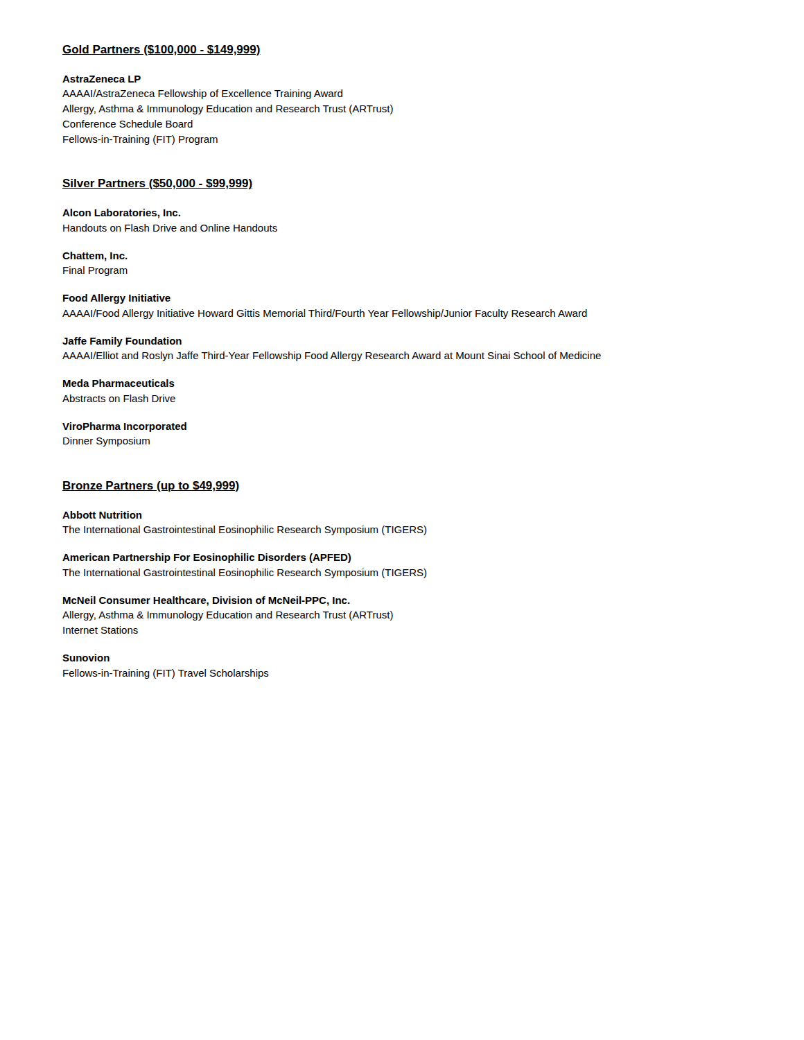Gold Partners ($100,000 - $149,999)
AstraZeneca LP
AAAAI/AstraZeneca Fellowship of Excellence Training Award
Allergy, Asthma & Immunology Education and Research Trust (ARTrust)
Conference Schedule Board
Fellows-in-Training (FIT) Program
Silver Partners ($50,000 - $99,999)
Alcon Laboratories, Inc.
Handouts on Flash Drive and Online Handouts
Chattem, Inc.
Final Program
Food Allergy Initiative
AAAAI/Food Allergy Initiative Howard Gittis Memorial Third/Fourth Year Fellowship/Junior Faculty Research Award
Jaffe Family Foundation
AAAAI/Elliot and Roslyn Jaffe Third-Year Fellowship Food Allergy Research Award at Mount Sinai School of Medicine
Meda Pharmaceuticals
Abstracts on Flash Drive
ViroPharma Incorporated
Dinner Symposium
Bronze Partners (up to $49,999)
Abbott Nutrition
The International Gastrointestinal Eosinophilic Research Symposium (TIGERS)
American Partnership For Eosinophilic Disorders (APFED)
The International Gastrointestinal Eosinophilic Research Symposium (TIGERS)
McNeil Consumer Healthcare, Division of McNeil-PPC, Inc.
Allergy, Asthma & Immunology Education and Research Trust (ARTrust)
Internet Stations
Sunovion
Fellows-in-Training (FIT) Travel Scholarships